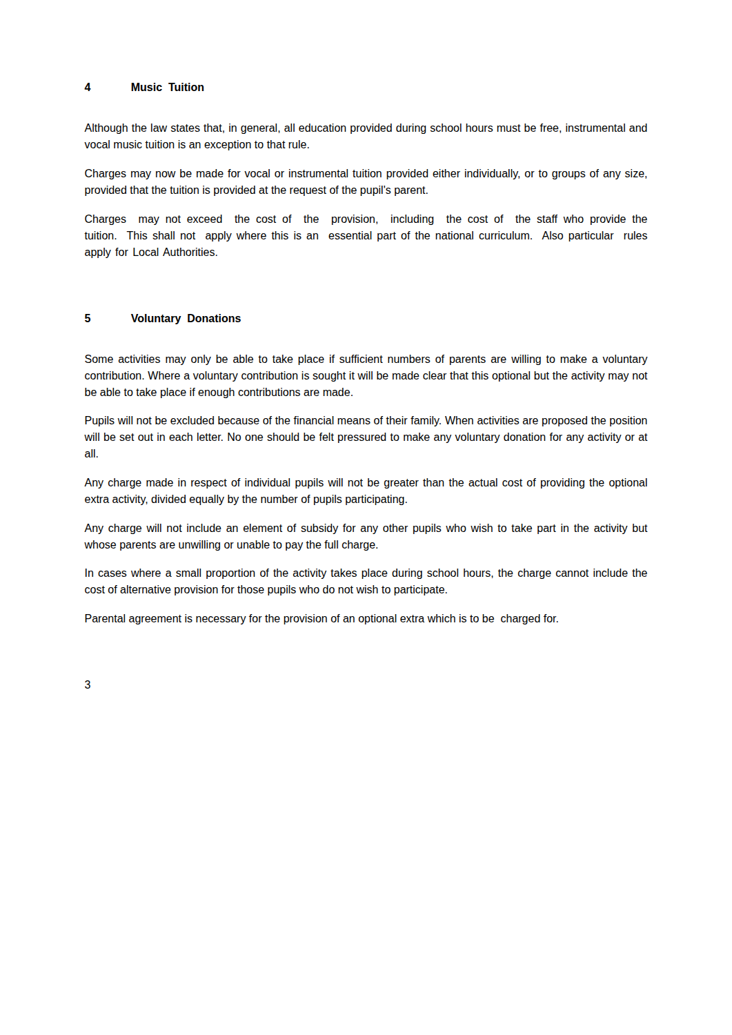4 Music Tuition
Although the law states that, in general, all education provided during school hours must be free, instrumental and vocal music tuition is an exception to that rule.
Charges may now be made for vocal or instrumental tuition provided either individually, or to groups of any size, provided that the tuition is provided at the request of the pupil's parent.
Charges may not exceed the cost of the provision, including the cost of the staff who provide the tuition. This shall not apply where this is an essential part of the national curriculum. Also particular rules apply for Local Authorities.
5 Voluntary Donations
Some activities may only be able to take place if sufficient numbers of parents are willing to make a voluntary contribution. Where a voluntary contribution is sought it will be made clear that this optional but the activity may not be able to take place if enough contributions are made.
Pupils will not be excluded because of the financial means of their family. When activities are proposed the position will be set out in each letter. No one should be felt pressured to make any voluntary donation for any activity or at all.
Any charge made in respect of individual pupils will not be greater than the actual cost of providing the optional extra activity, divided equally by the number of pupils participating.
Any charge will not include an element of subsidy for any other pupils who wish to take part in the activity but whose parents are unwilling or unable to pay the full charge.
In cases where a small proportion of the activity takes place during school hours, the charge cannot include the cost of alternative provision for those pupils who do not wish to participate.
Parental agreement is necessary for the provision of an optional extra which is to be charged for.
3